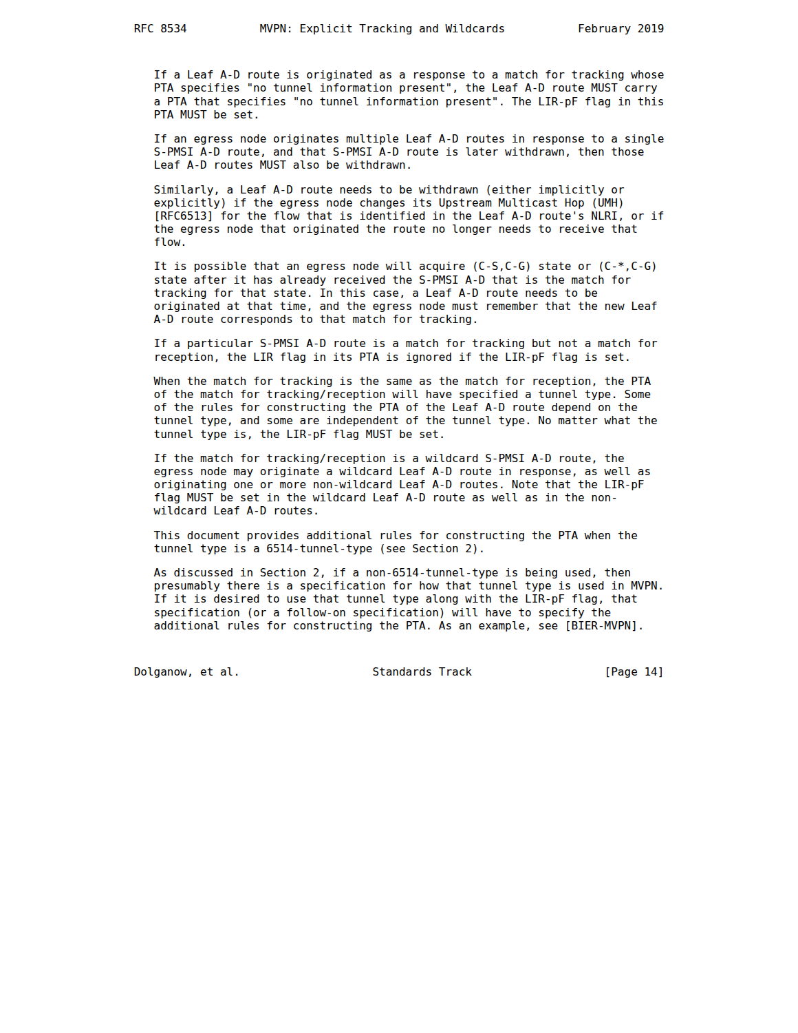RFC 8534 MVPN: Explicit Tracking and Wildcards February 2019
If a Leaf A-D route is originated as a response to a match for tracking whose PTA specifies "no tunnel information present", the Leaf A-D route MUST carry a PTA that specifies "no tunnel information present". The LIR-pF flag in this PTA MUST be set.
If an egress node originates multiple Leaf A-D routes in response to a single S-PMSI A-D route, and that S-PMSI A-D route is later withdrawn, then those Leaf A-D routes MUST also be withdrawn.
Similarly, a Leaf A-D route needs to be withdrawn (either implicitly or explicitly) if the egress node changes its Upstream Multicast Hop (UMH) [RFC6513] for the flow that is identified in the Leaf A-D route's NLRI, or if the egress node that originated the route no longer needs to receive that flow.
It is possible that an egress node will acquire (C-S,C-G) state or (C-*,C-G) state after it has already received the S-PMSI A-D that is the match for tracking for that state. In this case, a Leaf A-D route needs to be originated at that time, and the egress node must remember that the new Leaf A-D route corresponds to that match for tracking.
If a particular S-PMSI A-D route is a match for tracking but not a match for reception, the LIR flag in its PTA is ignored if the LIR-pF flag is set.
When the match for tracking is the same as the match for reception, the PTA of the match for tracking/reception will have specified a tunnel type. Some of the rules for constructing the PTA of the Leaf A-D route depend on the tunnel type, and some are independent of the tunnel type. No matter what the tunnel type is, the LIR-pF flag MUST be set.
If the match for tracking/reception is a wildcard S-PMSI A-D route, the egress node may originate a wildcard Leaf A-D route in response, as well as originating one or more non-wildcard Leaf A-D routes. Note that the LIR-pF flag MUST be set in the wildcard Leaf A-D route as well as in the non-wildcard Leaf A-D routes.
This document provides additional rules for constructing the PTA when the tunnel type is a 6514-tunnel-type (see Section 2).
As discussed in Section 2, if a non-6514-tunnel-type is being used, then presumably there is a specification for how that tunnel type is used in MVPN. If it is desired to use that tunnel type along with the LIR-pF flag, that specification (or a follow-on specification) will have to specify the additional rules for constructing the PTA. As an example, see [BIER-MVPN].
Dolganow, et al. Standards Track [Page 14]